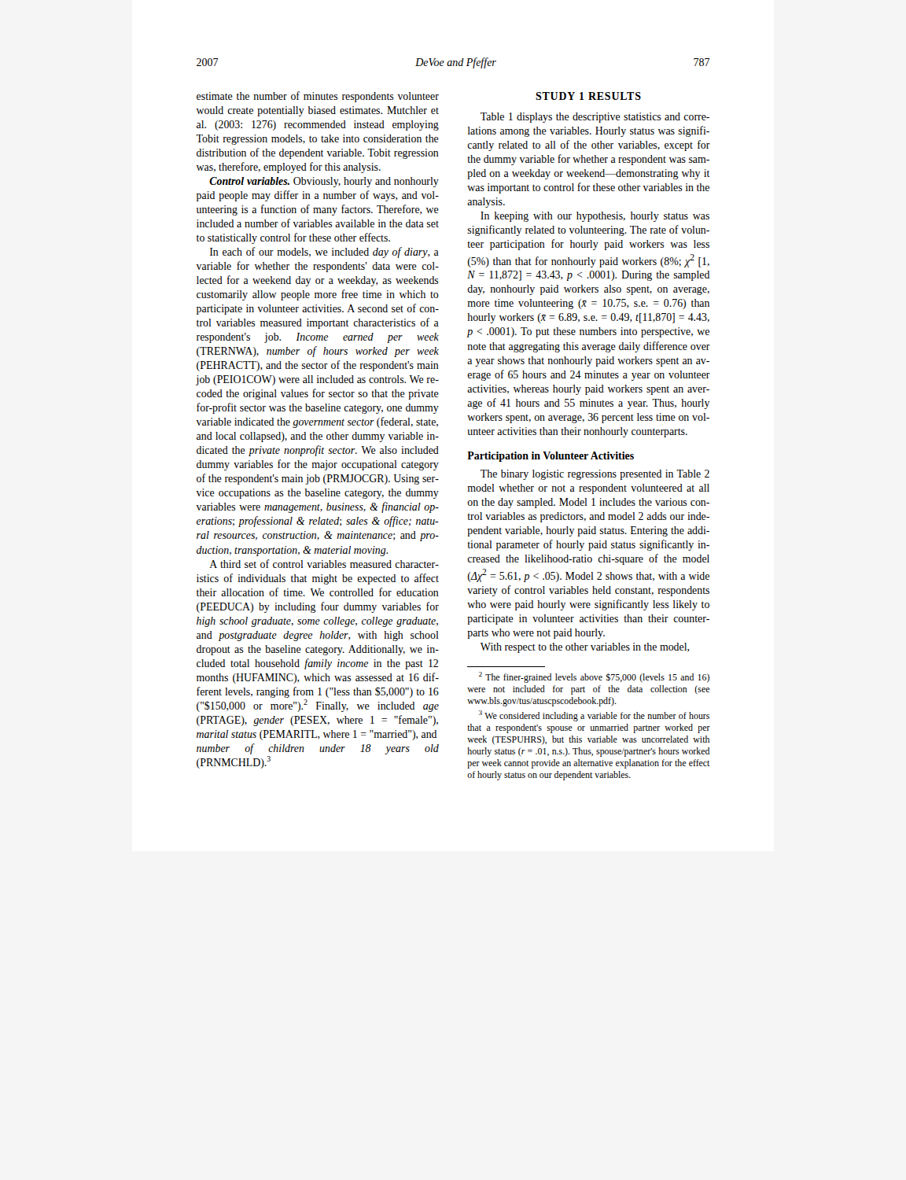2007 DeVoe and Pfeffer 787
estimate the number of minutes respondents volunteer would create potentially biased estimates. Mutchler et al. (2003: 1276) recommended instead employing Tobit regression models, to take into consideration the distribution of the dependent variable. Tobit regression was, therefore, employed for this analysis.
Control variables. Obviously, hourly and nonhourly paid people may differ in a number of ways, and volunteering is a function of many factors. Therefore, we included a number of variables available in the data set to statistically control for these other effects.
In each of our models, we included day of diary, a variable for whether the respondents' data were collected for a weekend day or a weekday, as weekends customarily allow people more free time in which to participate in volunteer activities. A second set of control variables measured important characteristics of a respondent's job. Income earned per week (TRERNWA), number of hours worked per week (PEHRACTT), and the sector of the respondent's main job (PEIO1COW) were all included as controls. We recoded the original values for sector so that the private for-profit sector was the baseline category, one dummy variable indicated the government sector (federal, state, and local collapsed), and the other dummy variable indicated the private nonprofit sector. We also included dummy variables for the major occupational category of the respondent's main job (PRMJOCGR). Using service occupations as the baseline category, the dummy variables were management, business, & financial operations; professional & related; sales & office; natural resources, construction, & maintenance; and production, transportation, & material moving.
A third set of control variables measured characteristics of individuals that might be expected to affect their allocation of time. We controlled for education (PEEDUCA) by including four dummy variables for high school graduate, some college, college graduate, and postgraduate degree holder, with high school dropout as the baseline category. Additionally, we included total household family income in the past 12 months (HUFAMINC), which was assessed at 16 different levels, ranging from 1 ("less than $5,000") to 16 ("$150,000 or more").2 Finally, we included age (PRTAGE), gender (PESEX, where 1 = "female"), marital status (PEMARITL, where 1 = "married"), and
number of children under 18 years old (PRNMCHLD).3
Study 1 Results
Table 1 displays the descriptive statistics and correlations among the variables. Hourly status was significantly related to all of the other variables, except for the dummy variable for whether a respondent was sampled on a weekday or weekend—demonstrating why it was important to control for these other variables in the analysis.
In keeping with our hypothesis, hourly status was significantly related to volunteering. The rate of volunteer participation for hourly paid workers was less (5%) than that for nonhourly paid workers (8%; χ2 [1, N = 11,872] = 43.43, p < .0001). During the sampled day, nonhourly paid workers also spent, on average, more time volunteering (x̄ = 10.75, s.e. = 0.76) than hourly workers (x̄ = 6.89, s.e. = 0.49, t[11,870] = 4.43, p < .0001). To put these numbers into perspective, we note that aggregating this average daily difference over a year shows that nonhourly paid workers spent an average of 65 hours and 24 minutes a year on volunteer activities, whereas hourly paid workers spent an average of 41 hours and 55 minutes a year. Thus, hourly workers spent, on average, 36 percent less time on volunteer activities than their nonhourly counterparts.
Participation in Volunteer Activities
The binary logistic regressions presented in Table 2 model whether or not a respondent volunteered at all on the day sampled. Model 1 includes the various control variables as predictors, and model 2 adds our independent variable, hourly paid status. Entering the additional parameter of hourly paid status significantly increased the likelihood-ratio chi-square of the model (Δχ2 = 5.61, p < .05). Model 2 shows that, with a wide variety of control variables held constant, respondents who were paid hourly were significantly less likely to participate in volunteer activities than their counterparts who were not paid hourly.
With respect to the other variables in the model,
2 The finer-grained levels above $75,000 (levels 15 and 16) were not included for part of the data collection (see www.bls.gov/tus/atuscpscodebook.pdf).
3 We considered including a variable for the number of hours that a respondent's spouse or unmarried partner worked per week (TESPUHRS), but this variable was uncorrelated with hourly status (r = .01, n.s.). Thus, spouse/partner's hours worked per week cannot provide an alternative explanation for the effect of hourly status on our dependent variables.